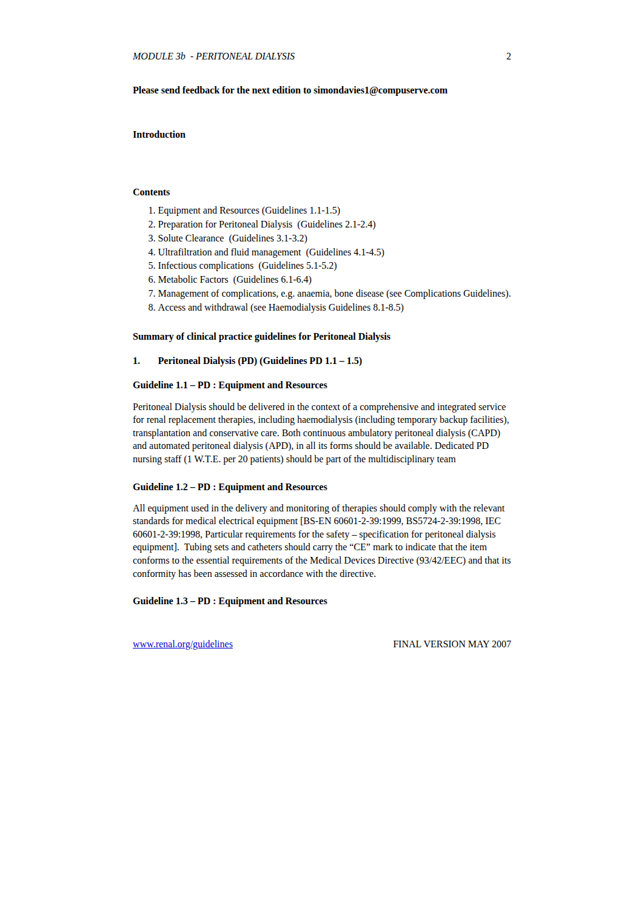MODULE 3b - PERITONEAL DIALYSIS 2
Please send feedback for the next edition to simondavies1@compuserve.com
Introduction
Contents
Equipment and Resources (Guidelines 1.1-1.5)
Preparation for Peritoneal Dialysis (Guidelines 2.1-2.4)
Solute Clearance (Guidelines 3.1-3.2)
Ultrafiltration and fluid management (Guidelines 4.1-4.5)
Infectious complications (Guidelines 5.1-5.2)
Metabolic Factors (Guidelines 6.1-6.4)
Management of complications, e.g. anaemia, bone disease (see Complications Guidelines).
Access and withdrawal (see Haemodialysis Guidelines 8.1-8.5)
Summary of clinical practice guidelines for Peritoneal Dialysis
1. Peritoneal Dialysis (PD) (Guidelines PD 1.1 – 1.5)
Guideline 1.1 – PD : Equipment and Resources
Peritoneal Dialysis should be delivered in the context of a comprehensive and integrated service for renal replacement therapies, including haemodialysis (including temporary backup facilities), transplantation and conservative care. Both continuous ambulatory peritoneal dialysis (CAPD) and automated peritoneal dialysis (APD), in all its forms should be available. Dedicated PD nursing staff (1 W.T.E. per 20 patients) should be part of the multidisciplinary team
Guideline 1.2 – PD : Equipment and Resources
All equipment used in the delivery and monitoring of therapies should comply with the relevant standards for medical electrical equipment [BS-EN 60601-2-39:1999, BS5724-2-39:1998, IEC 60601-2-39:1998, Particular requirements for the safety – specification for peritoneal dialysis equipment]. Tubing sets and catheters should carry the “CE” mark to indicate that the item conforms to the essential requirements of the Medical Devices Directive (93/42/EEC) and that its conformity has been assessed in accordance with the directive.
Guideline 1.3 – PD : Equipment and Resources
www.renal.org/guidelines FINAL VERSION MAY 2007